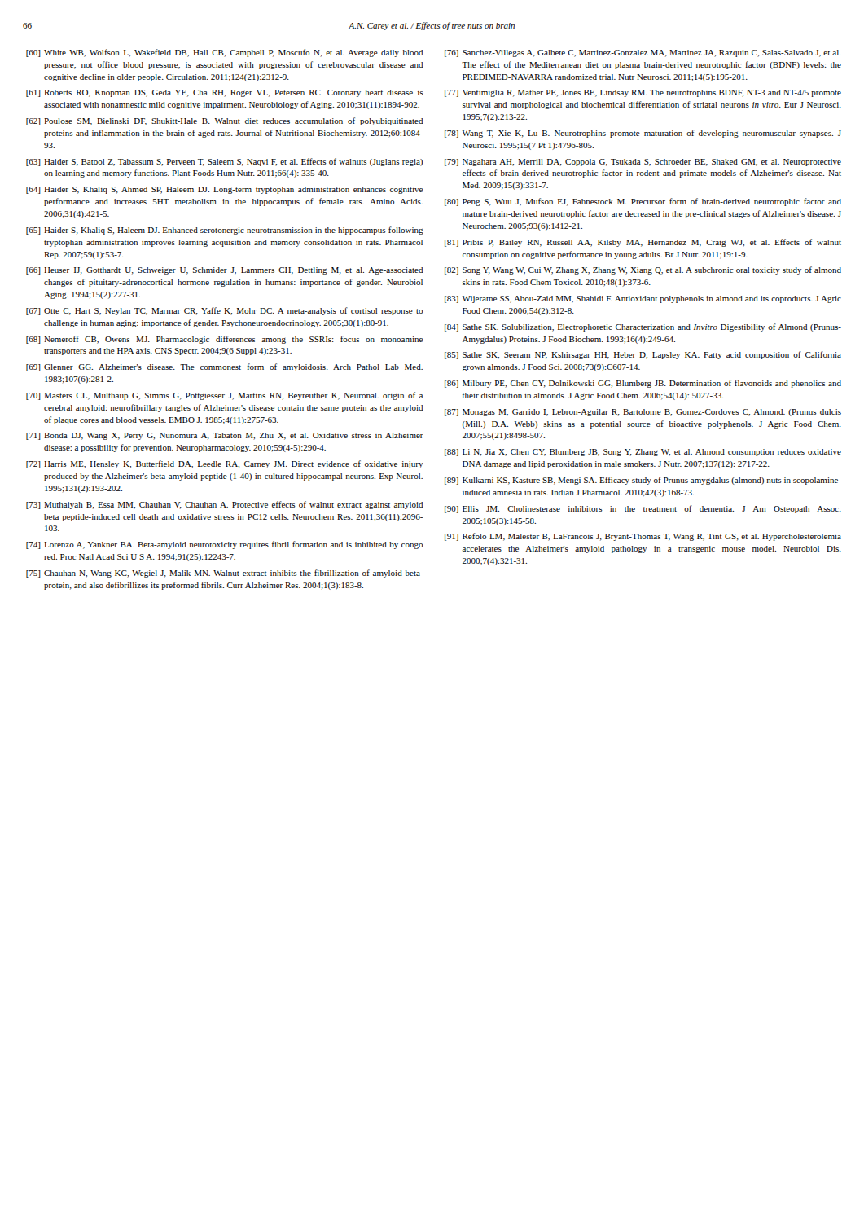66 A.N. Carey et al. / Effects of tree nuts on brain
[60] White WB, Wolfson L, Wakefield DB, Hall CB, Campbell P, Moscufo N, et al. Average daily blood pressure, not office blood pressure, is associated with progression of cerebrovascular disease and cognitive decline in older people. Circulation. 2011;124(21):2312-9.
[61] Roberts RO, Knopman DS, Geda YE, Cha RH, Roger VL, Petersen RC. Coronary heart disease is associated with nonamnestic mild cognitive impairment. Neurobiology of Aging. 2010;31(11):1894-902.
[62] Poulose SM, Bielinski DF, Shukitt-Hale B. Walnut diet reduces accumulation of polyubiquitinated proteins and inflammation in the brain of aged rats. Journal of Nutritional Biochemistry. 2012;60:1084-93.
[63] Haider S, Batool Z, Tabassum S, Perveen T, Saleem S, Naqvi F, et al. Effects of walnuts (Juglans regia) on learning and memory functions. Plant Foods Hum Nutr. 2011;66(4): 335-40.
[64] Haider S, Khaliq S, Ahmed SP, Haleem DJ. Long-term tryptophan administration enhances cognitive performance and increases 5HT metabolism in the hippocampus of female rats. Amino Acids. 2006;31(4):421-5.
[65] Haider S, Khaliq S, Haleem DJ. Enhanced serotonergic neurotransmission in the hippocampus following tryptophan administration improves learning acquisition and memory consolidation in rats. Pharmacol Rep. 2007;59(1):53-7.
[66] Heuser IJ, Gotthardt U, Schweiger U, Schmider J, Lammers CH, Dettling M, et al. Age-associated changes of pituitary-adrenocortical hormone regulation in humans: importance of gender. Neurobiol Aging. 1994;15(2):227-31.
[67] Otte C, Hart S, Neylan TC, Marmar CR, Yaffe K, Mohr DC. A meta-analysis of cortisol response to challenge in human aging: importance of gender. Psychoneuroendocrinology. 2005;30(1):80-91.
[68] Nemeroff CB, Owens MJ. Pharmacologic differences among the SSRIs: focus on monoamine transporters and the HPA axis. CNS Spectr. 2004;9(6 Suppl 4):23-31.
[69] Glenner GG. Alzheimer's disease. The commonest form of amyloidosis. Arch Pathol Lab Med. 1983;107(6):281-2.
[70] Masters CL, Multhaup G, Simms G, Pottgiesser J, Martins RN, Beyreuther K, Neuronal. origin of a cerebral amyloid: neurofibrillary tangles of Alzheimer's disease contain the same protein as the amyloid of plaque cores and blood vessels. EMBO J. 1985;4(11):2757-63.
[71] Bonda DJ, Wang X, Perry G, Nunomura A, Tabaton M, Zhu X, et al. Oxidative stress in Alzheimer disease: a possibility for prevention. Neuropharmacology. 2010;59(4-5):290-4.
[72] Harris ME, Hensley K, Butterfield DA, Leedle RA, Carney JM. Direct evidence of oxidative injury produced by the Alzheimer's beta-amyloid peptide (1-40) in cultured hippocampal neurons. Exp Neurol. 1995;131(2):193-202.
[73] Muthaiyah B, Essa MM, Chauhan V, Chauhan A. Protective effects of walnut extract against amyloid beta peptide-induced cell death and oxidative stress in PC12 cells. Neurochem Res. 2011;36(11):2096-103.
[74] Lorenzo A, Yankner BA. Beta-amyloid neurotoxicity requires fibril formation and is inhibited by congo red. Proc Natl Acad Sci U S A. 1994;91(25):12243-7.
[75] Chauhan N, Wang KC, Wegiel J, Malik MN. Walnut extract inhibits the fibrillization of amyloid beta-protein, and also defibrillizes its preformed fibrils. Curr Alzheimer Res. 2004;1(3):183-8.
[76] Sanchez-Villegas A, Galbete C, Martinez-Gonzalez MA, Martinez JA, Razquin C, Salas-Salvado J, et al. The effect of the Mediterranean diet on plasma brain-derived neurotrophic factor (BDNF) levels: the PREDIMED-NAVARRA randomized trial. Nutr Neurosci. 2011;14(5):195-201.
[77] Ventimiglia R, Mather PE, Jones BE, Lindsay RM. The neurotrophins BDNF, NT-3 and NT-4/5 promote survival and morphological and biochemical differentiation of striatal neurons in vitro. Eur J Neurosci. 1995;7(2):213-22.
[78] Wang T, Xie K, Lu B. Neurotrophins promote maturation of developing neuromuscular synapses. J Neurosci. 1995;15(7 Pt 1):4796-805.
[79] Nagahara AH, Merrill DA, Coppola G, Tsukada S, Schroeder BE, Shaked GM, et al. Neuroprotective effects of brain-derived neurotrophic factor in rodent and primate models of Alzheimer's disease. Nat Med. 2009;15(3):331-7.
[80] Peng S, Wuu J, Mufson EJ, Fahnestock M. Precursor form of brain-derived neurotrophic factor and mature brain-derived neurotrophic factor are decreased in the pre-clinical stages of Alzheimer's disease. J Neurochem. 2005;93(6):1412-21.
[81] Pribis P, Bailey RN, Russell AA, Kilsby MA, Hernandez M, Craig WJ, et al. Effects of walnut consumption on cognitive performance in young adults. Br J Nutr. 2011;19:1-9.
[82] Song Y, Wang W, Cui W, Zhang X, Zhang W, Xiang Q, et al. A subchronic oral toxicity study of almond skins in rats. Food Chem Toxicol. 2010;48(1):373-6.
[83] Wijeratne SS, Abou-Zaid MM, Shahidi F. Antioxidant polyphenols in almond and its coproducts. J Agric Food Chem. 2006;54(2):312-8.
[84] Sathe SK. Solubilization, Electrophoretic Characterization and Invitro Digestibility of Almond (Prunus-Amygdalus) Proteins. J Food Biochem. 1993;16(4):249-64.
[85] Sathe SK, Seeram NP, Kshirsagar HH, Heber D, Lapsley KA. Fatty acid composition of California grown almonds. J Food Sci. 2008;73(9):C607-14.
[86] Milbury PE, Chen CY, Dolnikowski GG, Blumberg JB. Determination of flavonoids and phenolics and their distribution in almonds. J Agric Food Chem. 2006;54(14): 5027-33.
[87] Monagas M, Garrido I, Lebron-Aguilar R, Bartolome B, Gomez-Cordoves C, Almond. (Prunus dulcis (Mill.) D.A. Webb) skins as a potential source of bioactive polyphenols. J Agric Food Chem. 2007;55(21):8498-507.
[88] Li N, Jia X, Chen CY, Blumberg JB, Song Y, Zhang W, et al. Almond consumption reduces oxidative DNA damage and lipid peroxidation in male smokers. J Nutr. 2007;137(12): 2717-22.
[89] Kulkarni KS, Kasture SB, Mengi SA. Efficacy study of Prunus amygdalus (almond) nuts in scopolamine-induced amnesia in rats. Indian J Pharmacol. 2010;42(3):168-73.
[90] Ellis JM. Cholinesterase inhibitors in the treatment of dementia. J Am Osteopath Assoc. 2005;105(3):145-58.
[91] Refolo LM, Malester B, LaFrancois J, Bryant-Thomas T, Wang R, Tint GS, et al. Hypercholesterolemia accelerates the Alzheimer's amyloid pathology in a transgenic mouse model. Neurobiol Dis. 2000;7(4):321-31.